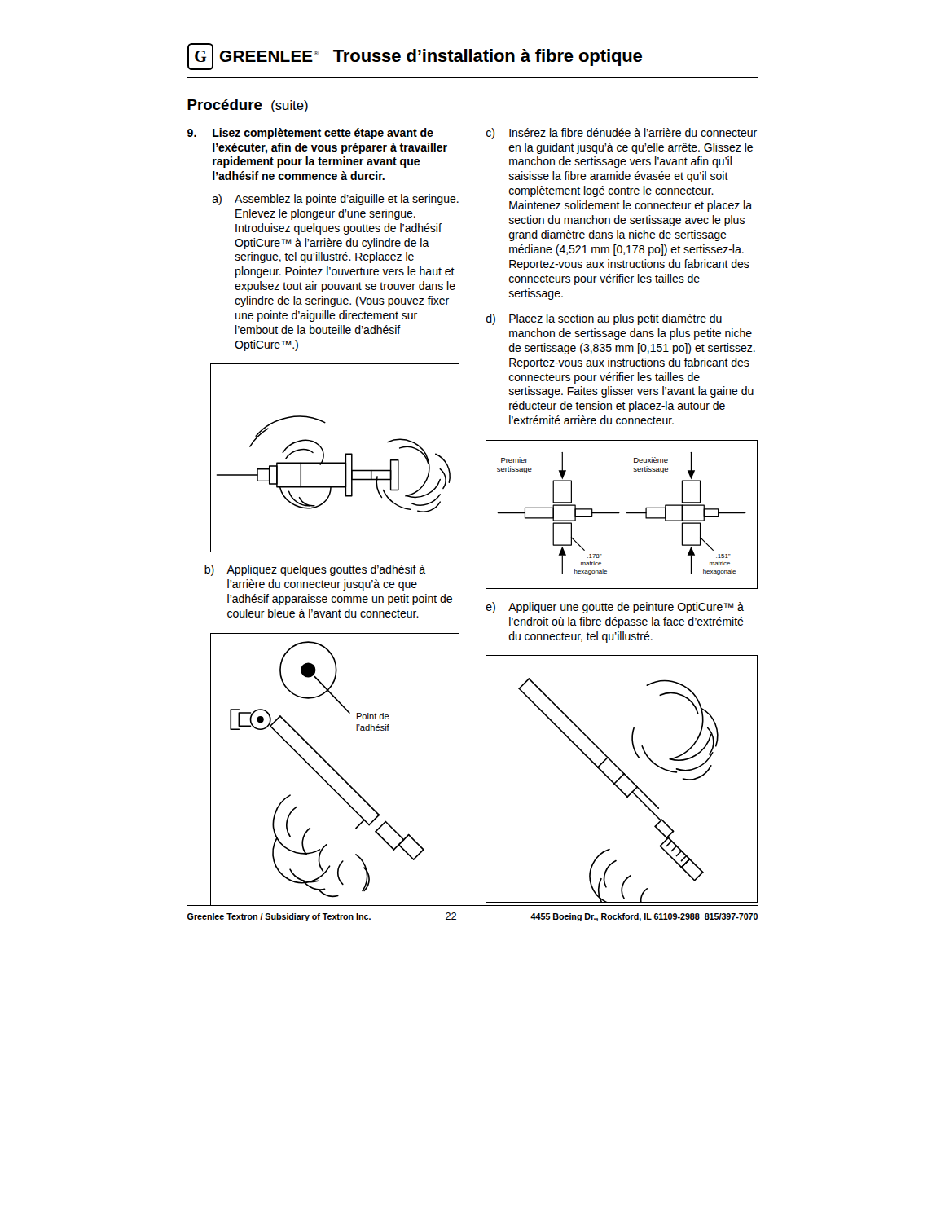GREENLEE®
Trousse d’installation à fibre optique
Procédure (suite)
9.
Lisez complètement cette étape avant de l’exécuter, afin de vous préparer à travailler rapidement pour la terminer avant que l’adhésif ne commence à durcir.
a)
Assemblez la pointe d’aiguille et la seringue. Enlevez le plongeur d’une seringue. Introduisez quelques gouttes de l’adhésif OptiCure™ à l’arrière du cylindre de la seringue, tel qu’illustré. Replacez le plongeur. Pointez l’ouverture vers le haut et expulsez tout air pouvant se trouver dans le cylindre de la seringue. (Vous pouvez fixer une pointe d’aiguille directement sur l’embout de la bouteille d’adhésif OptiCure™.)
b)
Appliquez quelques gouttes d’adhésif à l’arrière du connecteur jusqu’à ce que l’adhésif apparaisse comme un petit point de couleur bleue à l’avant du connecteur.
Point de l’adhésif
c)
Insérez la fibre dénudée à l’arrière du connecteur en la guidant jusqu’à ce qu’elle arrête. Glissez le manchon de sertissage vers l’avant afin qu’il saisisse la fibre aramide évasée et qu’il soit complètement logé contre le connecteur. Maintenez solidement le connecteur et placez la section du manchon de sertissage avec le plus grand diamètre dans la niche de sertissage médiane (4,521 mm [0,178 po]) et sertissez-la. Reportez-vous aux instructions du fabricant des connecteurs pour vérifier les tailles de sertissage.
d)
Placez la section au plus petit diamètre du manchon de sertissage dans la plus petite niche de sertissage (3,835 mm [0,151 po]) et sertissez. Reportez-vous aux instructions du fabricant des connecteurs pour vérifier les tailles de sertissage. Faites glisser vers l’avant la gaine du réducteur de tension et placez-la autour de l’extrémité arrière du connecteur.
Premier sertissage Deuxième sertissage .178" matrice hexagonale .151" matrice hexagonale
e)
Appliquer une goutte de peinture OptiCure™ à l’endroit où la fibre dépasse la face d’extrémité du connecteur, tel qu’illustré.
Greenlee Textron / Subsidiary of Textron Inc.
22
4455 Boeing Dr., Rockford, IL 61109-2988 815/397-7070